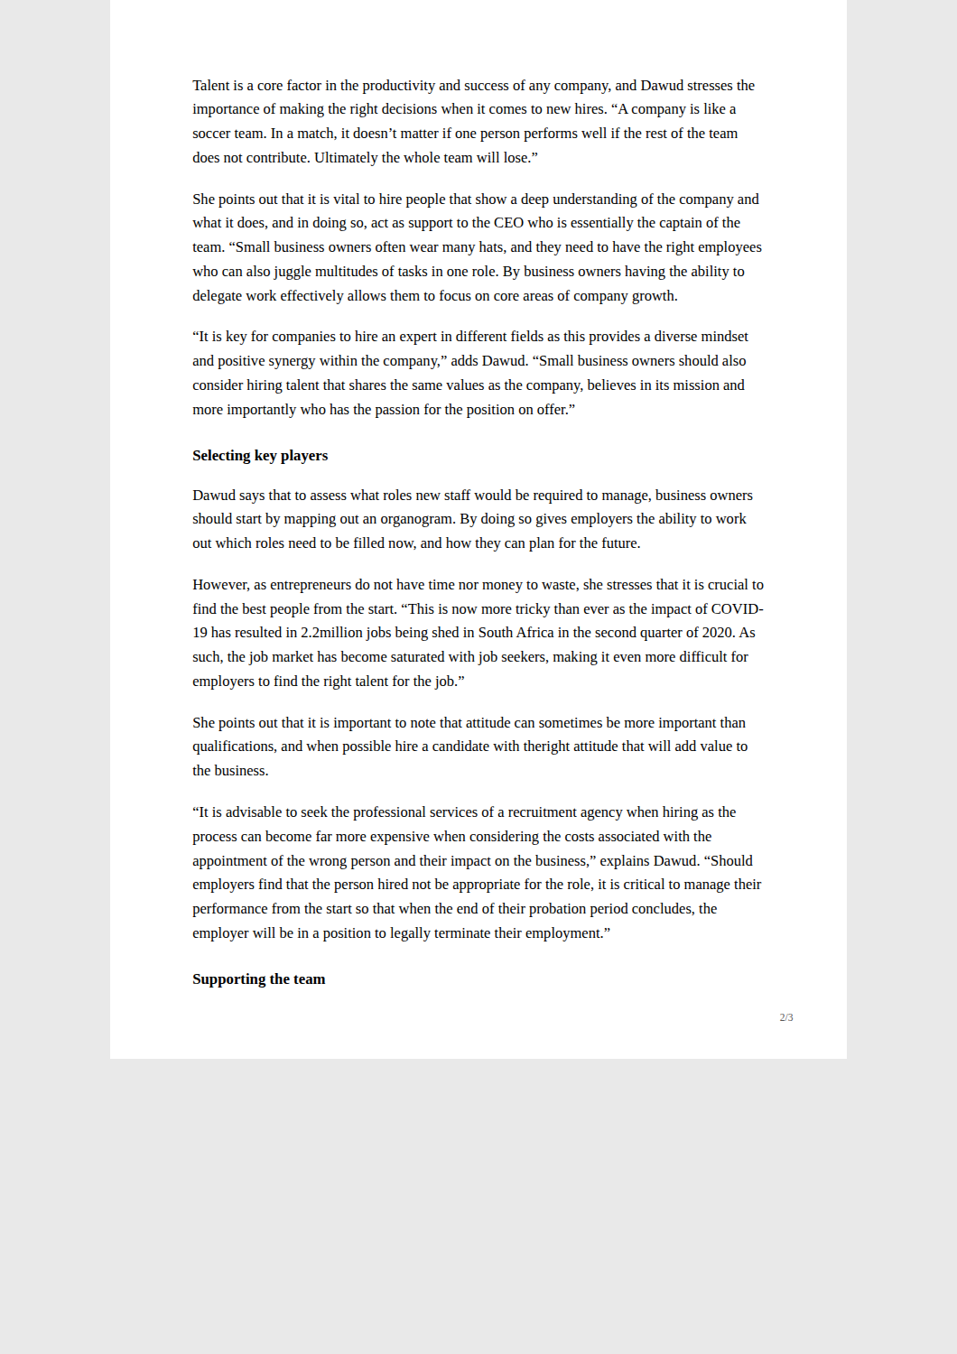Talent is a core factor in the productivity and success of any company, and Dawud stresses the importance of making the right decisions when it comes to new hires. “A company is like a soccer team. In a match, it doesn’t matter if one person performs well if the rest of the team does not contribute. Ultimately the whole team will lose.”
She points out that it is vital to hire people that show a deep understanding of the company and what it does, and in doing so, act as support to the CEO who is essentially the captain of the team. “Small business owners often wear many hats, and they need to have the right employees who can also juggle multitudes of tasks in one role. By business owners having the ability to delegate work effectively allows them to focus on core areas of company growth.
“It is key for companies to hire an expert in different fields as this provides a diverse mindset and positive synergy within the company,” adds Dawud. “Small business owners should also consider hiring talent that shares the same values as the company, believes in its mission and more importantly who has the passion for the position on offer.”
Selecting key players
Dawud says that to assess what roles new staff would be required to manage, business owners should start by mapping out an organogram. By doing so gives employers the ability to work out which roles need to be filled now, and how they can plan for the future.
However, as entrepreneurs do not have time nor money to waste, she stresses that it is crucial to find the best people from the start. “This is now more tricky than ever as the impact of COVID-19 has resulted in 2.2million jobs being shed in South Africa in the second quarter of 2020. As such, the job market has become saturated with job seekers, making it even more difficult for employers to find the right talent for the job.”
She points out that it is important to note that attitude can sometimes be more important than qualifications, and when possible hire a candidate with theright attitude that will add value to the business.
“It is advisable to seek the professional services of a recruitment agency when hiring as the process can become far more expensive when considering the costs associated with the appointment of the wrong person and their impact on the business,” explains Dawud. “Should employers find that the person hired not be appropriate for the role, it is critical to manage their performance from the start so that when the end of their probation period concludes, the employer will be in a position to legally terminate their employment.”
Supporting the team
2/3